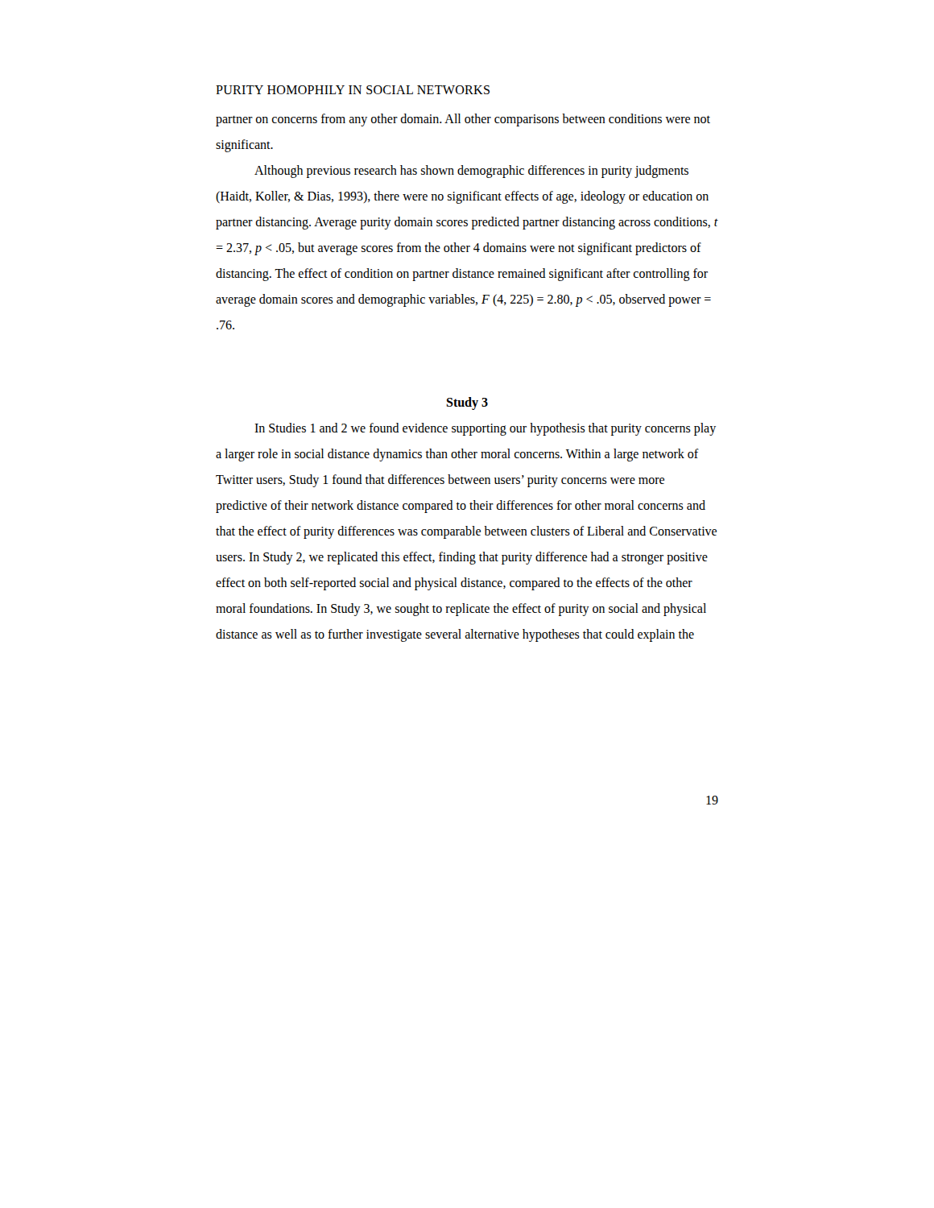PURITY HOMOPHILY IN SOCIAL NETWORKS
partner on concerns from any other domain. All other comparisons between conditions were not significant.
Although previous research has shown demographic differences in purity judgments (Haidt, Koller, & Dias, 1993), there were no significant effects of age, ideology or education on partner distancing. Average purity domain scores predicted partner distancing across conditions, t = 2.37, p < .05, but average scores from the other 4 domains were not significant predictors of distancing. The effect of condition on partner distance remained significant after controlling for average domain scores and demographic variables, F (4, 225) = 2.80, p < .05, observed power = .76.
Study 3
In Studies 1 and 2 we found evidence supporting our hypothesis that purity concerns play a larger role in social distance dynamics than other moral concerns. Within a large network of Twitter users, Study 1 found that differences between users’ purity concerns were more predictive of their network distance compared to their differences for other moral concerns and that the effect of purity differences was comparable between clusters of Liberal and Conservative users. In Study 2, we replicated this effect, finding that purity difference had a stronger positive effect on both self-reported social and physical distance, compared to the effects of the other moral foundations. In Study 3, we sought to replicate the effect of purity on social and physical distance as well as to further investigate several alternative hypotheses that could explain the
19